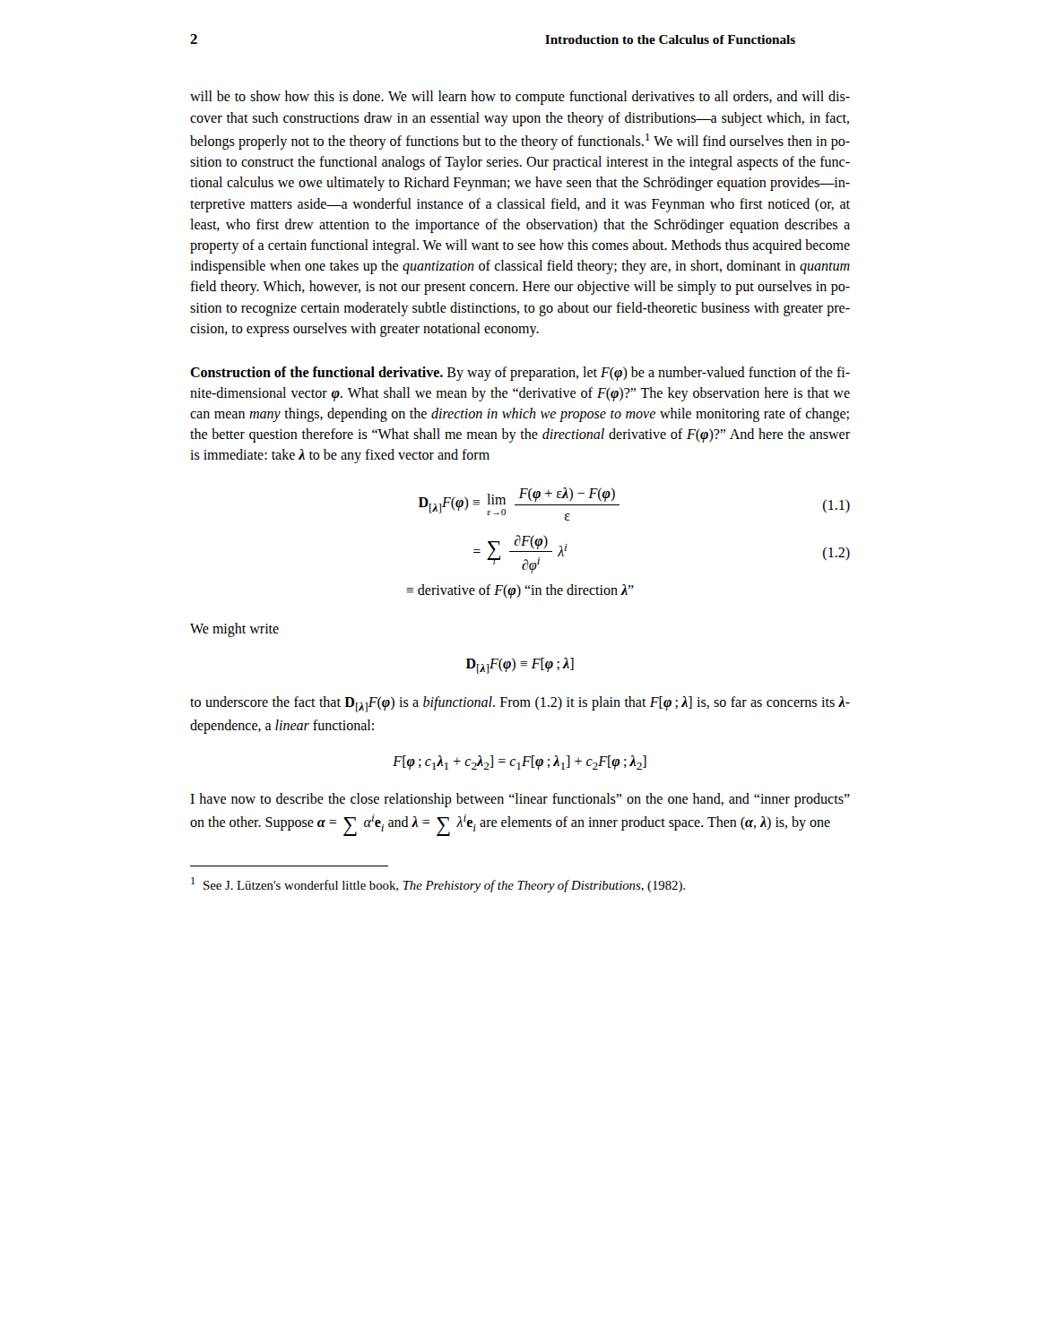2 Introduction to the Calculus of Functionals
will be to show how this is done. We will learn how to compute functional derivatives to all orders, and will discover that such constructions draw in an essential way upon the theory of distributions—a subject which, in fact, belongs properly not to the theory of functions but to the theory of functionals.1 We will find ourselves then in position to construct the functional analogs of Taylor series. Our practical interest in the integral aspects of the functional calculus we owe ultimately to Richard Feynman; we have seen that the Schrödinger equation provides—interpretive matters aside—a wonderful instance of a classical field, and it was Feynman who first noticed (or, at least, who first drew attention to the importance of the observation) that the Schrödinger equation describes a property of a certain functional integral. We will want to see how this comes about. Methods thus acquired become indispensible when one takes up the quantization of classical field theory; they are, in short, dominant in quantum field theory. Which, however, is not our present concern. Here our objective will be simply to put ourselves in position to recognize certain moderately subtle distinctions, to go about our field-theoretic business with greater precision, to express ourselves with greater notational economy.
Construction of the functional derivative. By way of preparation, let F(φ) be a number-valued function of the finite-dimensional vector φ. What shall we mean by the “derivative of F(φ)?” The key observation here is that we can mean many things, depending on the direction in which we propose to move while monitoring rate of change; the better question therefore is “What shall me mean by the directional derivative of F(φ)?” And here the answer is immediate: take λ to be any fixed vector and form
| | D [ λ ] F ( φ ) ≡ lim ε→0 F ( φ + ε λ ) − F ( φ ) ε | (1.1) |
| | = ∑ i ∂ F ( φ ) ∂ φ i λ i | (1.2) |
| | ≡ derivative of F ( φ ) “in the direction λ ” | |
We might write
D[λ]F(φ) ≡ F[φ ; λ]
to underscore the fact that D[λ]F(φ) is a bifunctional. From (1.2) it is plain that F[φ ; λ] is, so far as concerns its λ-dependence, a linear functional:
F[φ ; c1λ1 + c2λ2] = c1F[φ ; λ1] + c2F[φ ; λ2]
I have now to describe the close relationship between “linear functionals” on the one hand, and “inner products” on the other. Suppose α = ∑ αiei and λ = ∑ λiei are elements of an inner product space. Then (α, λ) is, by one
1 See J. Lützen's wonderful little book, The Prehistory of the Theory of Distributions, (1982).